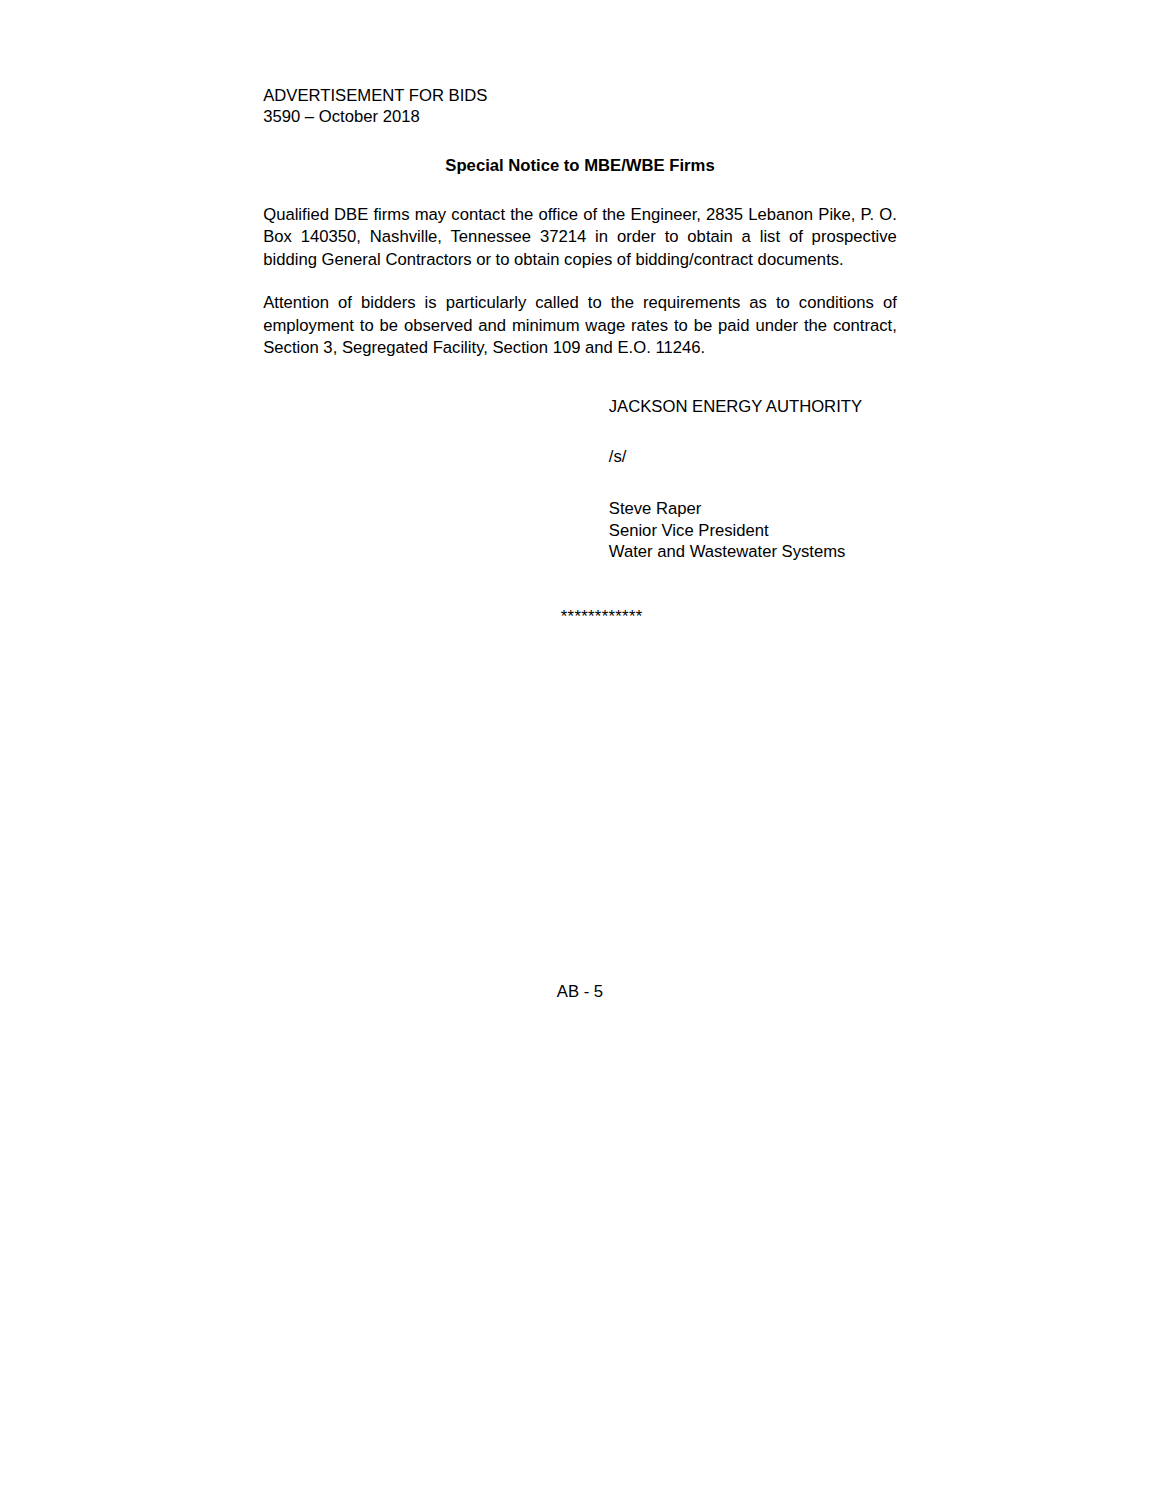ADVERTISEMENT FOR BIDS
3590 – October 2018
Special Notice to MBE/WBE Firms
Qualified DBE firms may contact the office of the Engineer, 2835 Lebanon Pike, P. O. Box 140350, Nashville, Tennessee 37214 in order to obtain a list of prospective bidding General Contractors or to obtain copies of bidding/contract documents.
Attention of bidders is particularly called to the requirements as to conditions of employment to be observed and minimum wage rates to be paid under the contract, Section 3, Segregated Facility, Section 109 and E.O. 11246.
JACKSON ENERGY AUTHORITY
/s/
Steve Raper
Senior Vice President
Water and Wastewater Systems
************
AB - 5